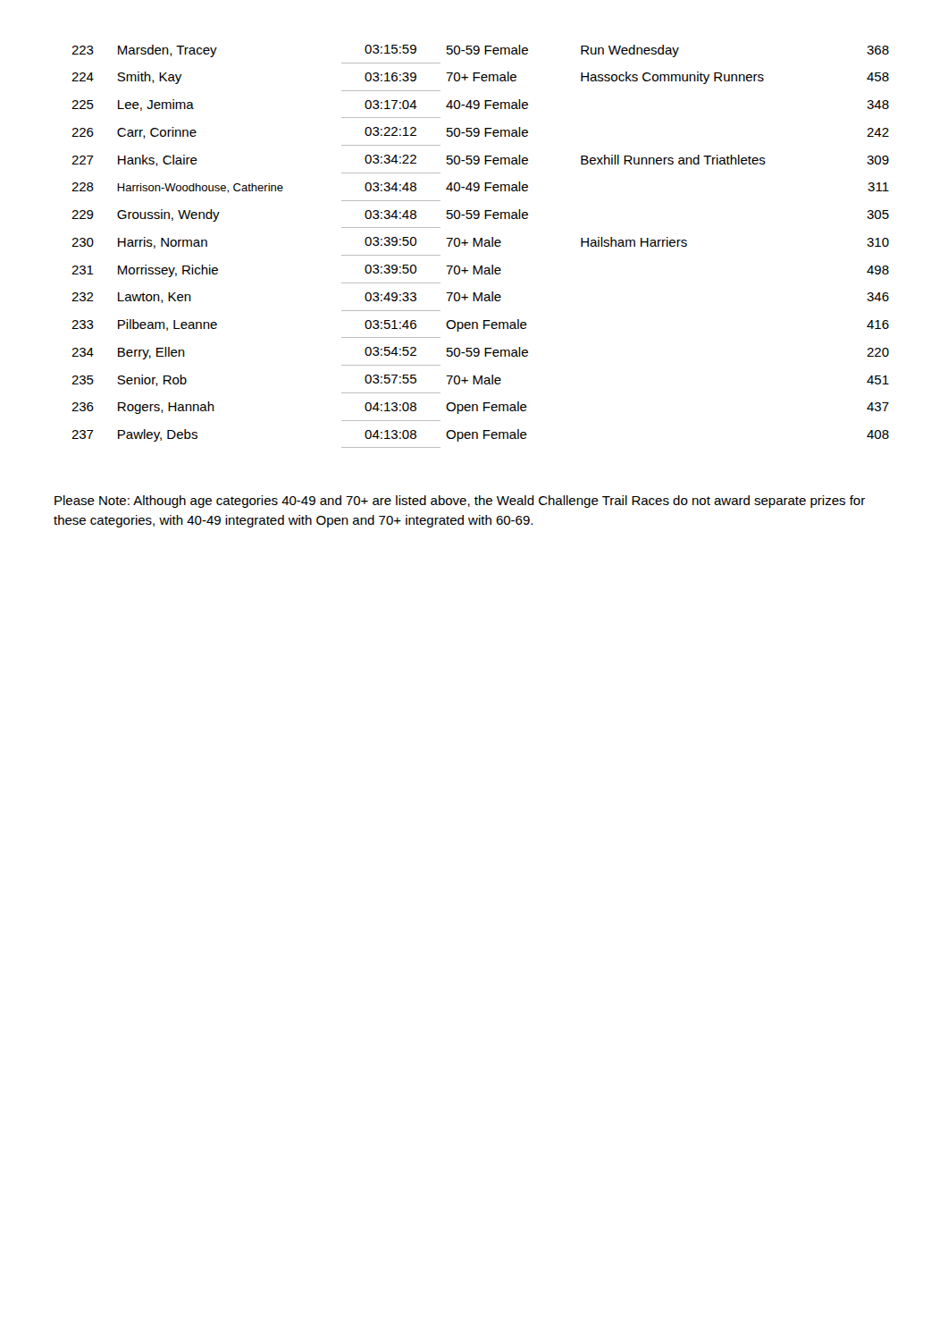| 223 | Marsden, Tracey | 03:15:59 | 50-59 Female | Run Wednesday | 368 |
| 224 | Smith, Kay | 03:16:39 | 70+ Female | Hassocks Community Runners | 458 |
| 225 | Lee, Jemima | 03:17:04 | 40-49 Female | | 348 |
| 226 | Carr, Corinne | 03:22:12 | 50-59 Female | | 242 |
| 227 | Hanks, Claire | 03:34:22 | 50-59 Female | Bexhill Runners and Triathletes | 309 |
| 228 | Harrison-Woodhouse, Catherine | 03:34:48 | 40-49 Female | | 311 |
| 229 | Groussin, Wendy | 03:34:48 | 50-59 Female | | 305 |
| 230 | Harris, Norman | 03:39:50 | 70+ Male | Hailsham Harriers | 310 |
| 231 | Morrissey, Richie | 03:39:50 | 70+ Male | | 498 |
| 232 | Lawton, Ken | 03:49:33 | 70+ Male | | 346 |
| 233 | Pilbeam, Leanne | 03:51:46 | Open Female | | 416 |
| 234 | Berry, Ellen | 03:54:52 | 50-59 Female | | 220 |
| 235 | Senior, Rob | 03:57:55 | 70+ Male | | 451 |
| 236 | Rogers, Hannah | 04:13:08 | Open Female | | 437 |
| 237 | Pawley, Debs | 04:13:08 | Open Female | | 408 |
Please Note: Although age categories 40-49 and 70+ are listed above, the Weald Challenge Trail Races do not award separate prizes for these categories, with 40-49 integrated with Open and 70+ integrated with 60-69.